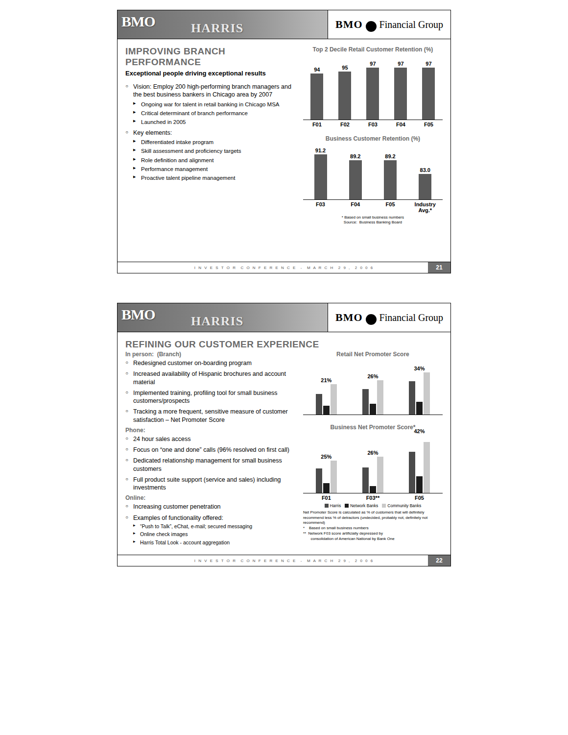BMO
HARRIS
BMO Financial Group
Improving Branch Performance
Exceptional people driving exceptional results
Vision: Employ 200 high-performing branch managers and the best business bankers in Chicago area by 2007
Ongoing war for talent in retail banking in Chicago MSA
Critical determinant of branch performance
Launched in 2005
Key elements:
Differentiated intake program
Skill assessment and proficiency targets
Role definition and alignment
Performance management
Proactive talent pipeline management
Top 2 Decile Retail Customer Retention (%)
94
95
97
97
97
F01 F02 F03 F04 F05
Business Customer Retention (%)
91.2
89.2
89.2
83.0
F03 F04 F05 Industry Avg.*
* Based on small business numbers
Source: Business Banking Board
I N V E S T O R C O N F E R E N C E - M A R C H 2 9 , 2 0 0 6
21
BMO
HARRIS
BMO Financial Group
Refining Our Customer Experience
In person: (Branch)
Redesigned customer on-boarding program
Increased availability of Hispanic brochures and account material
Implemented training, profiling tool for small business customers/prospects
Tracking a more frequent, sensitive measure of customer satisfaction – Net Promoter Score
Phone:
24 hour sales access
Focus on “one and done” calls (96% resolved on first call)
Dedicated relationship management for small business customers
Full product suite support (service and sales) including investments
Online:
Increasing customer penetration
Examples of functionality offered:
“Push to Talk”, eChat, e-mail; secured messaging
Online check images
Harris Total Look - account aggregation
Retail Net Promoter Score
21%
26%
34%
Business Net Promoter Score*
25%
F01
26%
F03**
42%
F05
Harris Network Banks Community Banks
Net Promoter Score is calculated as % of customers that will definitely recommend less % of detractors (undecided, probably not, definitely not recommend)
* Based on small business numbers
** Network F03 score artificially depressed by
consolidation of American National by Bank One
I N V E S T O R C O N F E R E N C E - M A R C H 2 9 , 2 0 0 6
22